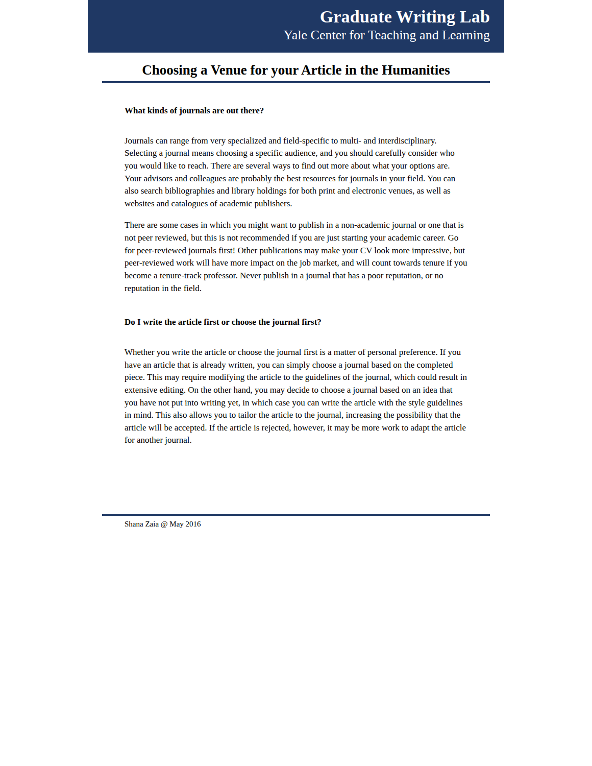Graduate Writing Lab
Yale Center for Teaching and Learning
Choosing a Venue for your Article in the Humanities
What kinds of journals are out there?
Journals can range from very specialized and field-specific to multi- and interdisciplinary. Selecting a journal means choosing a specific audience, and you should carefully consider who you would like to reach. There are several ways to find out more about what your options are. Your advisors and colleagues are probably the best resources for journals in your field. You can also search bibliographies and library holdings for both print and electronic venues, as well as websites and catalogues of academic publishers.
There are some cases in which you might want to publish in a non-academic journal or one that is not peer reviewed, but this is not recommended if you are just starting your academic career. Go for peer-reviewed journals first! Other publications may make your CV look more impressive, but peer-reviewed work will have more impact on the job market, and will count towards tenure if you become a tenure-track professor. Never publish in a journal that has a poor reputation, or no reputation in the field.
Do I write the article first or choose the journal first?
Whether you write the article or choose the journal first is a matter of personal preference. If you have an article that is already written, you can simply choose a journal based on the completed piece. This may require modifying the article to the guidelines of the journal, which could result in extensive editing. On the other hand, you may decide to choose a journal based on an idea that you have not put into writing yet, in which case you can write the article with the style guidelines in mind. This also allows you to tailor the article to the journal, increasing the possibility that the article will be accepted. If the article is rejected, however, it may be more work to adapt the article for another journal.
Shana Zaia @ May 2016